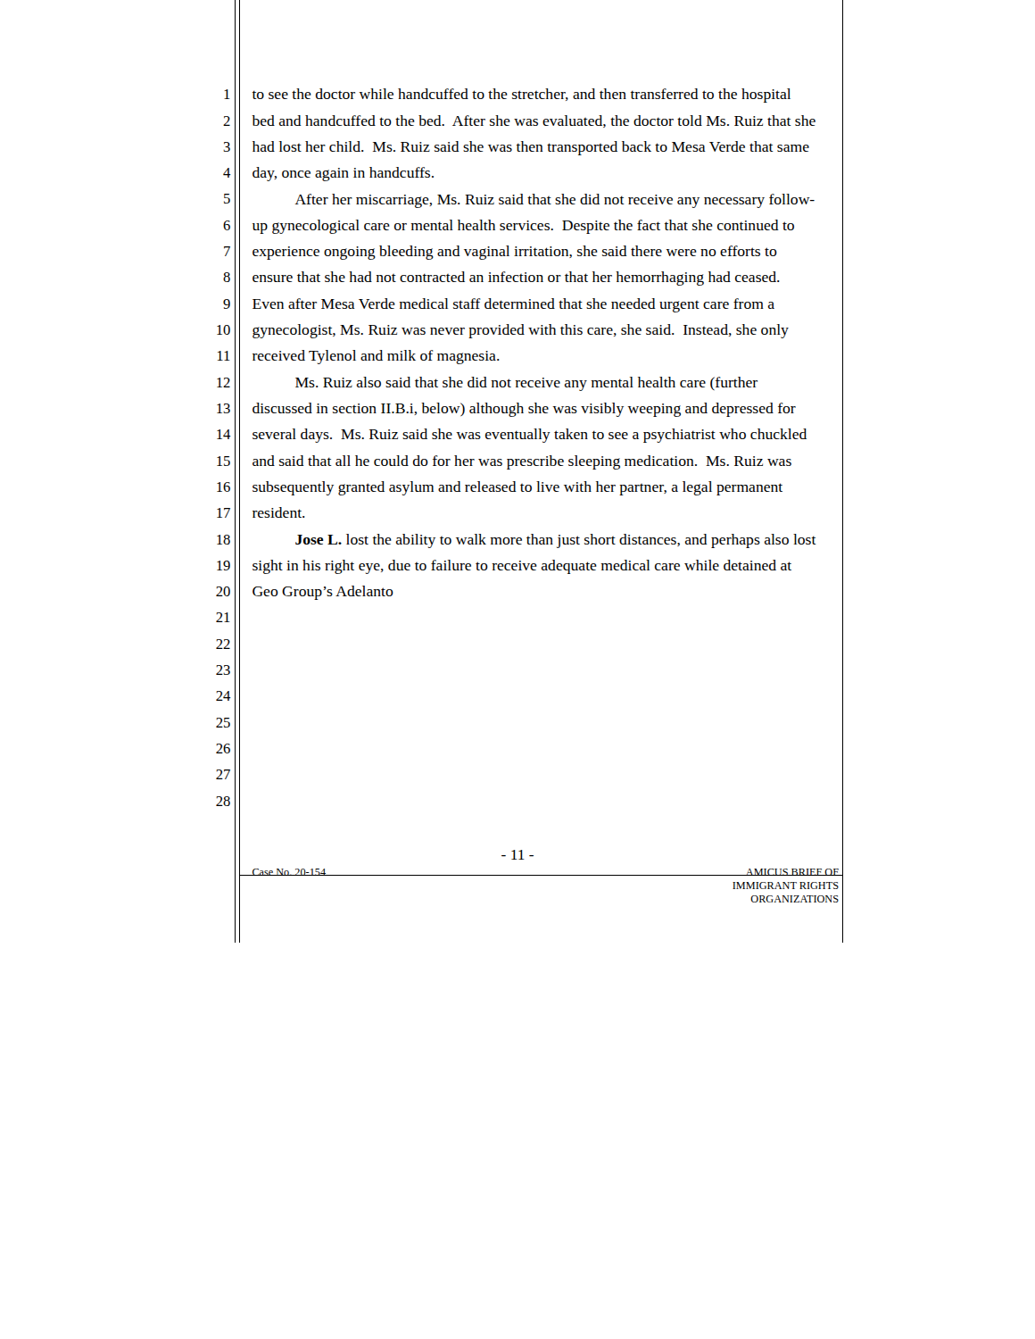1
2
3
4
5
6
7
8
9
10
11
12
13
14
15
16
17
18
19
20
21
22
23
24
25
26
27
28
to see the doctor while handcuffed to the stretcher, and then transferred to the hospital bed and handcuffed to the bed. After she was evaluated, the doctor told Ms. Ruiz that she had lost her child. Ms. Ruiz said she was then transported back to Mesa Verde that same day, once again in handcuffs.
After her miscarriage, Ms. Ruiz said that she did not receive any necessary follow-up gynecological care or mental health services. Despite the fact that she continued to experience ongoing bleeding and vaginal irritation, she said there were no efforts to ensure that she had not contracted an infection or that her hemorrhaging had ceased. Even after Mesa Verde medical staff determined that she needed urgent care from a gynecologist, Ms. Ruiz was never provided with this care, she said. Instead, she only received Tylenol and milk of magnesia.
Ms. Ruiz also said that she did not receive any mental health care (further discussed in section II.B.i, below) although she was visibly weeping and depressed for several days. Ms. Ruiz said she was eventually taken to see a psychiatrist who chuckled and said that all he could do for her was prescribe sleeping medication. Ms. Ruiz was subsequently granted asylum and released to live with her partner, a legal permanent resident.
Jose L. lost the ability to walk more than just short distances, and perhaps also lost sight in his right eye, due to failure to receive adequate medical care while detained at Geo Group’s Adelanto
- 11 -
Case No. 20-154
Amicus Brief of
Immigrant Rights
Organizations